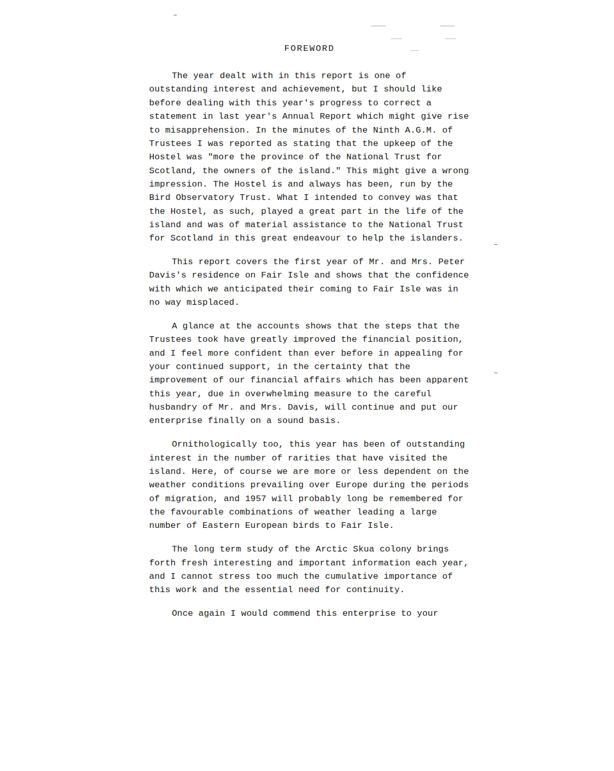FOREWORD
The year dealt with in this report is one of outstanding interest and achievement, but I should like before dealing with this year's progress to correct a statement in last year's Annual Report which might give rise to misapprehension. In the minutes of the Ninth A.G.M. of Trustees I was reported as stating that the upkeep of the Hostel was "more the province of the National Trust for Scotland, the owners of the island." This might give a wrong impression. The Hostel is and always has been, run by the Bird Observatory Trust. What I intended to convey was that the Hostel, as such, played a great part in the life of the island and was of material assistance to the National Trust for Scotland in this great endeavour to help the islanders.
This report covers the first year of Mr. and Mrs. Peter Davis's residence on Fair Isle and shows that the confidence with which we anticipated their coming to Fair Isle was in no way misplaced.
A glance at the accounts shows that the steps that the Trustees took have greatly improved the financial position, and I feel more confident than ever before in appealing for your continued support, in the certainty that the improvement of our financial affairs which has been apparent this year, due in overwhelming measure to the careful husbandry of Mr. and Mrs. Davis, will continue and put our enterprise finally on a sound basis.
Ornithologically too, this year has been of outstanding interest in the number of rarities that have visited the island. Here, of course we are more or less dependent on the weather conditions prevailing over Europe during the periods of migration, and 1957 will probably long be remembered for the favourable combinations of weather leading a large number of Eastern European birds to Fair Isle.
The long term study of the Arctic Skua colony brings forth fresh interesting and important information each year, and I cannot stress too much the cumulative importance of this work and the essential need for continuity.
Once again I would commend this enterprise to your